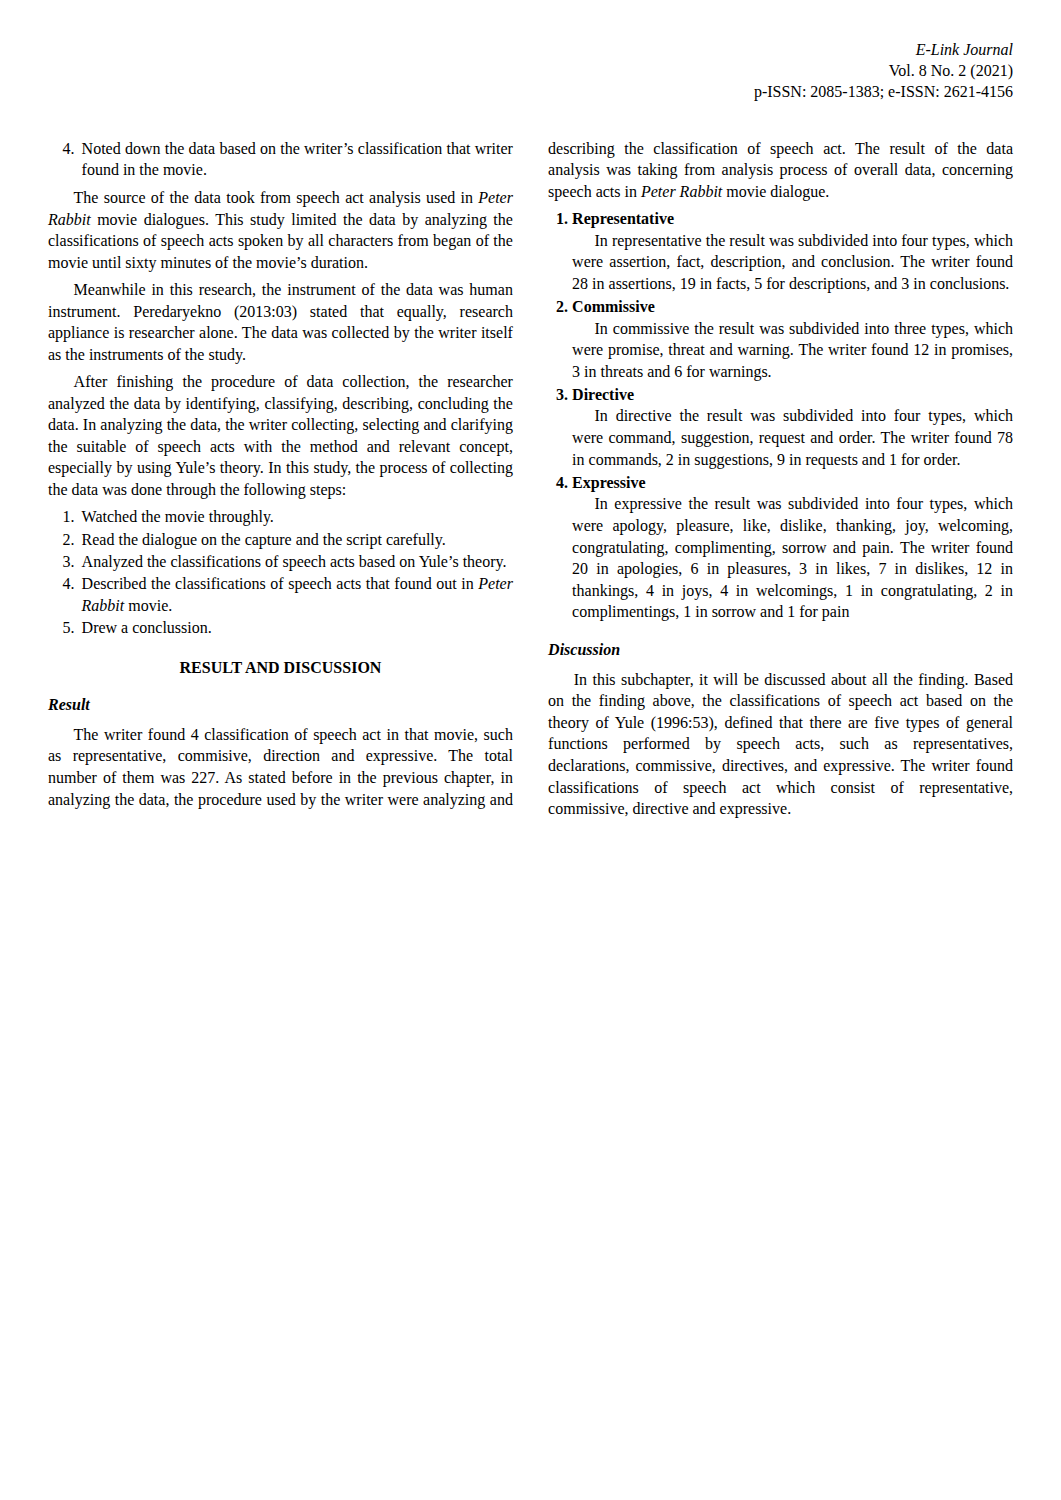E-Link Journal
Vol. 8 No. 2 (2021)
p-ISSN: 2085-1383; e-ISSN: 2621-4156
Noted down the data based on the writer’s classification that writer found in the movie.
The source of the data took from speech act analysis used in Peter Rabbit movie dialogues. This study limited the data by analyzing the classifications of speech acts spoken by all characters from began of the movie until sixty minutes of the movie’s duration.
Meanwhile in this research, the instrument of the data was human instrument. Peredaryekno (2013:03) stated that equally, research appliance is researcher alone. The data was collected by the writer itself as the instruments of the study.
After finishing the procedure of data collection, the researcher analyzed the data by identifying, classifying, describing, concluding the data. In analyzing the data, the writer collecting, selecting and clarifying the suitable of speech acts with the method and relevant concept, especially by using Yule’s theory. In this study, the process of collecting the data was done through the following steps:
Watched the movie throughly.
Read the dialogue on the capture and the script carefully.
Analyzed the classifications of speech acts based on Yule’s theory.
Described the classifications of speech acts that found out in Peter Rabbit movie.
Drew a conclussion.
RESULT AND DISCUSSION
Result
The writer found 4 classification of speech act in that movie, such as representative, commisive, direction and expressive. The total number of them was 227. As stated before in the previous chapter, in analyzing the data, the procedure used by the writer were analyzing and describing the classification of speech act. The result of the data analysis was taking from analysis process of overall data, concerning speech acts in Peter Rabbit movie dialogue.
Representative
In representative the result was subdivided into four types, which were assertion, fact, description, and conclusion. The writer found 28 in assertions, 19 in facts, 5 for descriptions, and 3 in conclusions.
Commissive
In commissive the result was subdivided into three types, which were promise, threat and warning. The writer found 12 in promises, 3 in threats and 6 for warnings.
Directive
In directive the result was subdivided into four types, which were command, suggestion, request and order. The writer found 78 in commands, 2 in suggestions, 9 in requests and 1 for order.
Expressive
In expressive the result was subdivided into four types, which were apology, pleasure, like, dislike, thanking, joy, welcoming, congratulating, complimenting, sorrow and pain. The writer found 20 in apologies, 6 in pleasures, 3 in likes, 7 in dislikes, 12 in thankings, 4 in joys, 4 in welcomings, 1 in congratulating, 2 in complimentings, 1 in sorrow and 1 for pain
Discussion
In this subchapter, it will be discussed about all the finding. Based on the finding above, the classifications of speech act based on the theory of Yule (1996:53), defined that there are five types of general functions performed by speech acts, such as representatives, declarations, commissive, directives, and expressive. The writer found classifications of speech act which consist of representative, commissive, directive and expressive.